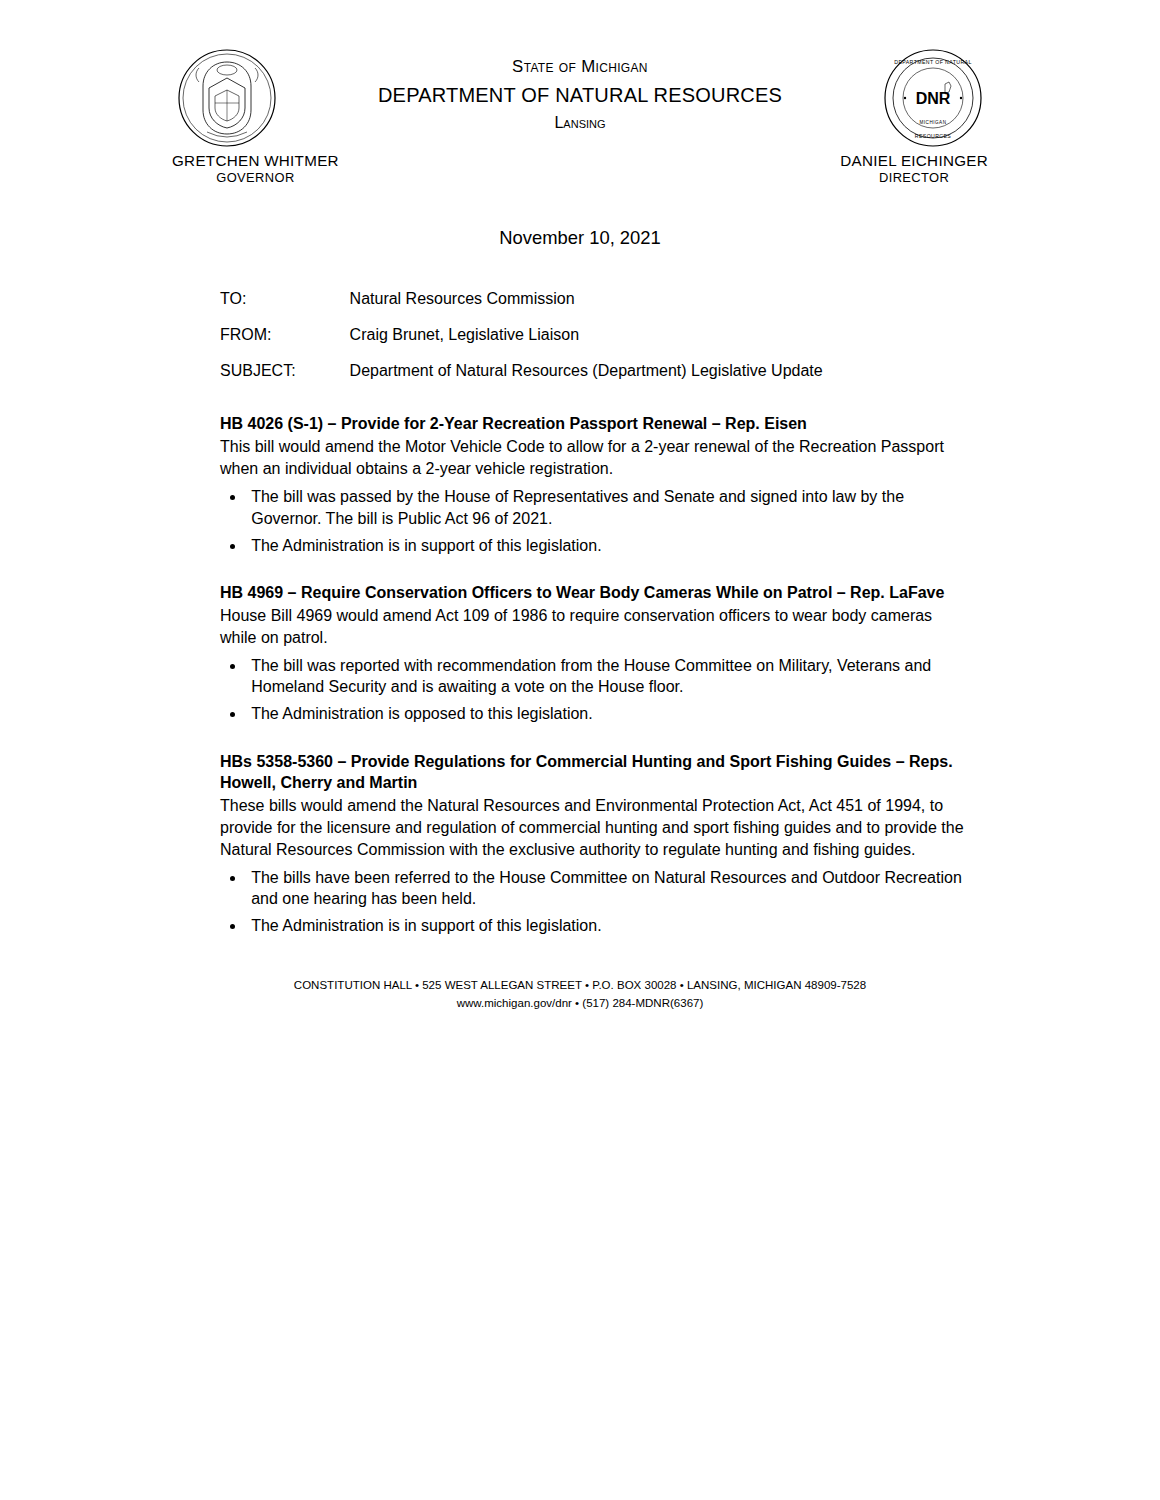State of Michigan
DEPARTMENT OF NATURAL RESOURCES
Lansing
DNR DEPARTMENT OF NATURAL RESOURCES MICHIGAN
GRETCHEN WHITMER
GOVERNOR
DANIEL EICHINGER
DIRECTOR
November 10, 2021
TO:
Natural Resources Commission
FROM:
Craig Brunet, Legislative Liaison
SUBJECT:
Department of Natural Resources (Department) Legislative Update
HB 4026 (S-1) – Provide for 2-Year Recreation Passport Renewal – Rep. Eisen
This bill would amend the Motor Vehicle Code to allow for a 2-year renewal of the Recreation Passport when an individual obtains a 2-year vehicle registration.
The bill was passed by the House of Representatives and Senate and signed into law by the Governor. The bill is Public Act 96 of 2021.
The Administration is in support of this legislation.
HB 4969 – Require Conservation Officers to Wear Body Cameras While on Patrol – Rep. LaFave
House Bill 4969 would amend Act 109 of 1986 to require conservation officers to wear body cameras while on patrol.
The bill was reported with recommendation from the House Committee on Military, Veterans and Homeland Security and is awaiting a vote on the House floor.
The Administration is opposed to this legislation.
HBs 5358-5360 – Provide Regulations for Commercial Hunting and Sport Fishing Guides – Reps. Howell, Cherry and Martin
These bills would amend the Natural Resources and Environmental Protection Act, Act 451 of 1994, to provide for the licensure and regulation of commercial hunting and sport fishing guides and to provide the Natural Resources Commission with the exclusive authority to regulate hunting and fishing guides.
The bills have been referred to the House Committee on Natural Resources and Outdoor Recreation and one hearing has been held.
The Administration is in support of this legislation.
CONSTITUTION HALL • 525 WEST ALLEGAN STREET • P.O. BOX 30028 • LANSING, MICHIGAN 48909-7528
www.michigan.gov/dnr • (517) 284-MDNR(6367)